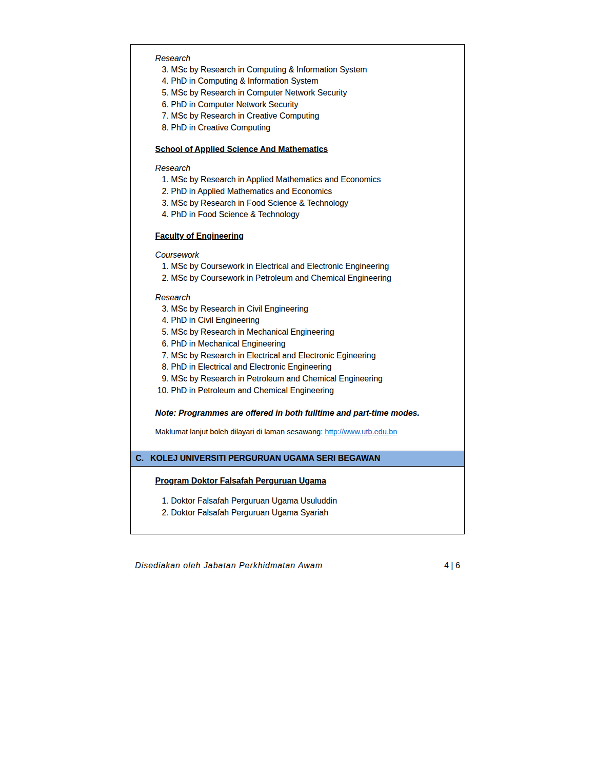Research
MSc by Research in Computing & Information System
PhD in Computing & Information System
MSc by Research in Computer Network Security
PhD in Computer Network Security
MSc by Research in Creative Computing
PhD in Creative Computing
School of Applied Science And Mathematics
Research
MSc by Research in Applied Mathematics and Economics
PhD in Applied Mathematics and Economics
MSc by Research in Food Science & Technology
PhD in Food Science & Technology
Faculty of Engineering
Coursework
MSc by Coursework in Electrical and Electronic Engineering
MSc by Coursework in Petroleum and Chemical Engineering
Research
MSc by Research in Civil Engineering
PhD in Civil Engineering
MSc by Research in Mechanical Engineering
PhD in Mechanical Engineering
MSc by Research in Electrical and Electronic Egineering
PhD in Electrical and Electronic Engineering
MSc by Research in Petroleum and Chemical Engineering
PhD in Petroleum and Chemical Engineering
Note: Programmes are offered in both fulltime and part-time modes.
Maklumat lanjut boleh dilayari di laman sesawang: http://www.utb.edu.bn
C. KOLEJ UNIVERSITI PERGURUAN UGAMA SERI BEGAWAN
Program Doktor Falsafah Perguruan Ugama
Doktor Falsafah Perguruan Ugama Usuluddin
Doktor Falsafah Perguruan Ugama Syariah
Disediakan oleh Jabatan Perkhidmatan Awam 4 | 6